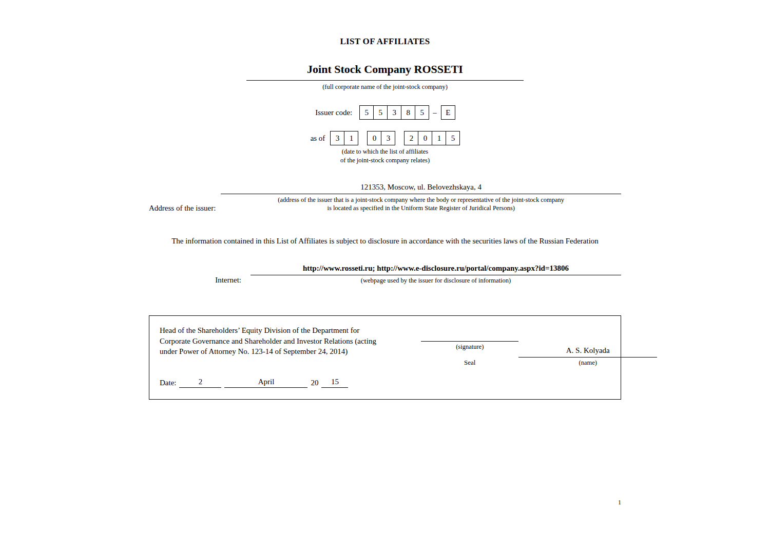LIST OF AFFILIATES
Joint Stock Company ROSSETI
(full corporate name of the joint-stock company)
Issuer code:
5 5 3 8 5 – E
as of
3 1 0 3 2 0 1 5
(date to which the list of affiliates
of the joint-stock company relates)
Address of the issuer:
121353, Moscow, ul. Belovezhskaya, 4
(address of the issuer that is a joint-stock company where the body or representative of the joint-stock company
is located as specified in the Uniform State Register of Juridical Persons)
The information contained in this List of Affiliates is subject to disclosure in accordance with the securities laws of the Russian Federation
Internet:
http://www.rosseti.ru; http://www.e-disclosure.ru/portal/company.aspx?id=13806
(webpage used by the issuer for disclosure of information)
Head of the Shareholders’ Equity Division of the Department for
Corporate Governance and Shareholder and Investor Relations (acting
under Power of Attorney No. 123-14 of September 24, 2014)
Date: 2 April 20 15
(signature)
Seal
A. S. Kolyada
(name)
1